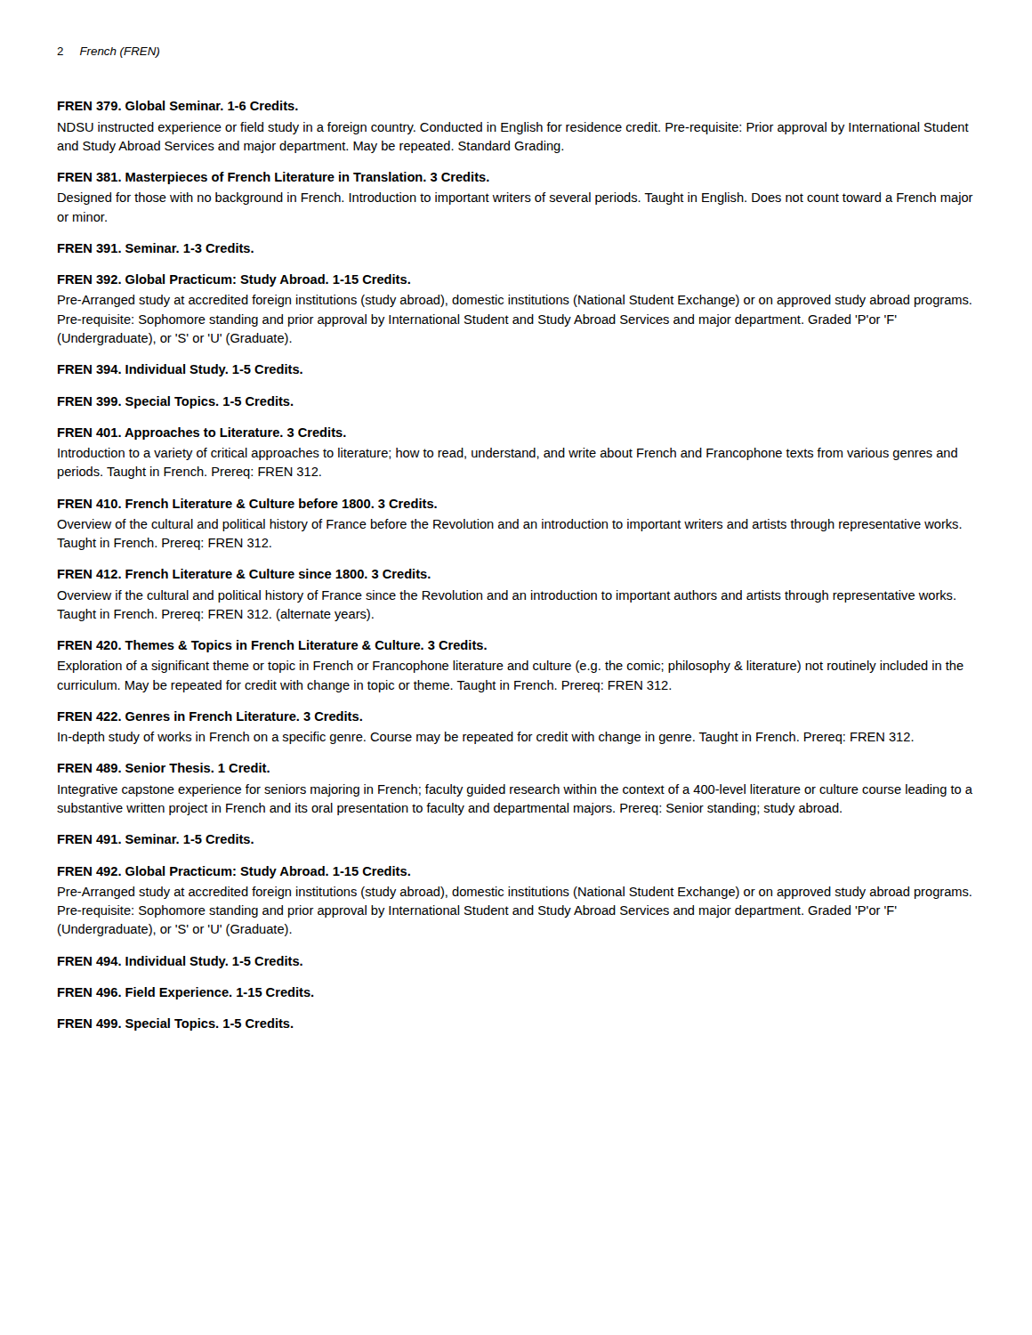2 French (FREN)
FREN 379. Global Seminar. 1-6 Credits.
NDSU instructed experience or field study in a foreign country. Conducted in English for residence credit. Pre-requisite: Prior approval by International Student and Study Abroad Services and major department. May be repeated. Standard Grading.
FREN 381. Masterpieces of French Literature in Translation. 3 Credits.
Designed for those with no background in French. Introduction to important writers of several periods. Taught in English. Does not count toward a French major or minor.
FREN 391. Seminar. 1-3 Credits.
FREN 392. Global Practicum: Study Abroad. 1-15 Credits.
Pre-Arranged study at accredited foreign institutions (study abroad), domestic institutions (National Student Exchange) or on approved study abroad programs. Pre-requisite: Sophomore standing and prior approval by International Student and Study Abroad Services and major department. Graded 'P'or 'F' (Undergraduate), or 'S' or 'U' (Graduate).
FREN 394. Individual Study. 1-5 Credits.
FREN 399. Special Topics. 1-5 Credits.
FREN 401. Approaches to Literature. 3 Credits.
Introduction to a variety of critical approaches to literature; how to read, understand, and write about French and Francophone texts from various genres and periods. Taught in French. Prereq: FREN 312.
FREN 410. French Literature & Culture before 1800. 3 Credits.
Overview of the cultural and political history of France before the Revolution and an introduction to important writers and artists through representative works. Taught in French. Prereq: FREN 312.
FREN 412. French Literature & Culture since 1800. 3 Credits.
Overview if the cultural and political history of France since the Revolution and an introduction to important authors and artists through representative works. Taught in French. Prereq: FREN 312. (alternate years).
FREN 420. Themes & Topics in French Literature & Culture. 3 Credits.
Exploration of a significant theme or topic in French or Francophone literature and culture (e.g. the comic; philosophy & literature) not routinely included in the curriculum. May be repeated for credit with change in topic or theme. Taught in French. Prereq: FREN 312.
FREN 422. Genres in French Literature. 3 Credits.
In-depth study of works in French on a specific genre. Course may be repeated for credit with change in genre. Taught in French. Prereq: FREN 312.
FREN 489. Senior Thesis. 1 Credit.
Integrative capstone experience for seniors majoring in French; faculty guided research within the context of a 400-level literature or culture course leading to a substantive written project in French and its oral presentation to faculty and departmental majors. Prereq: Senior standing; study abroad.
FREN 491. Seminar. 1-5 Credits.
FREN 492. Global Practicum: Study Abroad. 1-15 Credits.
Pre-Arranged study at accredited foreign institutions (study abroad), domestic institutions (National Student Exchange) or on approved study abroad programs. Pre-requisite: Sophomore standing and prior approval by International Student and Study Abroad Services and major department. Graded 'P'or 'F' (Undergraduate), or 'S' or 'U' (Graduate).
FREN 494. Individual Study. 1-5 Credits.
FREN 496. Field Experience. 1-15 Credits.
FREN 499. Special Topics. 1-5 Credits.